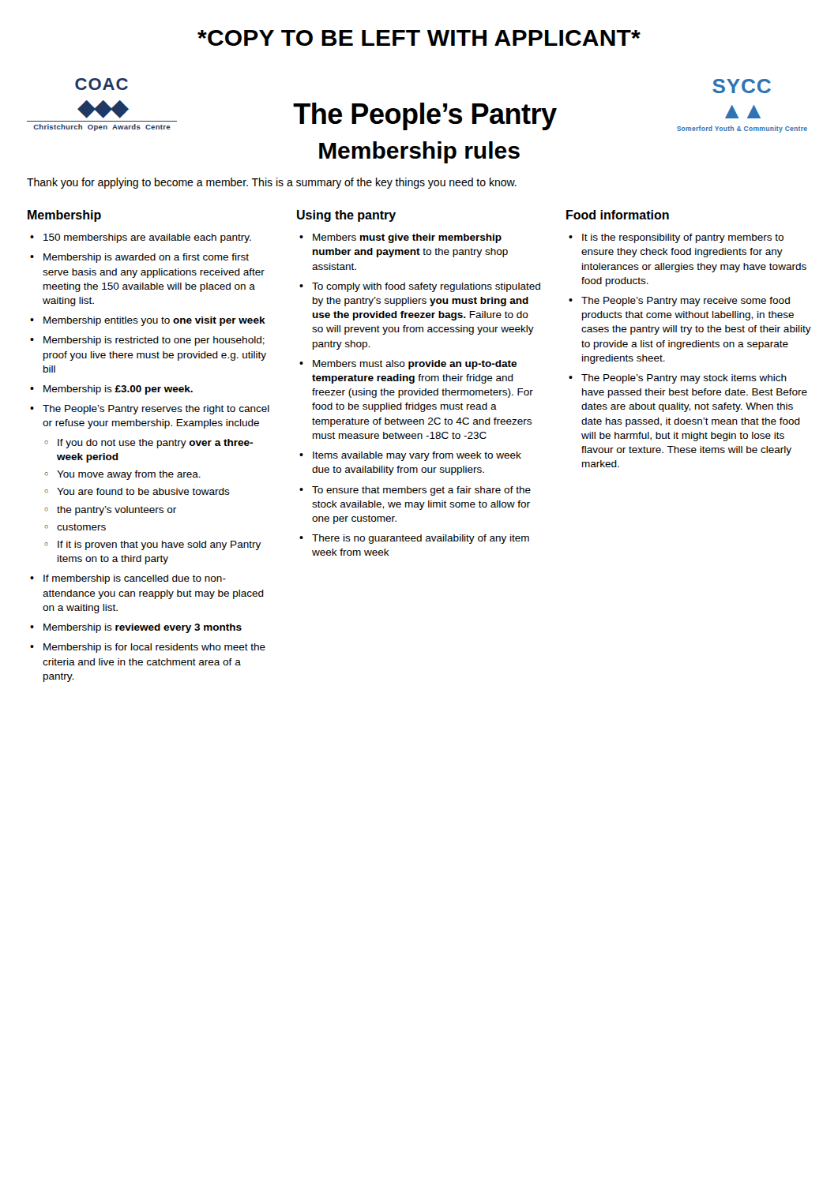*COPY TO BE LEFT WITH APPLICANT*
COAC
◆◆◆
Christchurch Open Awards Centre
The People’s Pantry
SYCC
▲▲
Somerford Youth & Community Centre
Membership rules
Thank you for applying to become a member. This is a summary of the key things you need to know.
Membership
150 memberships are available each pantry.
Membership is awarded on a first come first serve basis and any applications received after meeting the 150 available will be placed on a waiting list.
Membership entitles you to one visit per week
Membership is restricted to one per household; proof you live there must be provided e.g. utility bill
Membership is £3.00 per week.
The People’s Pantry reserves the right to cancel or refuse your membership. Examples include
If you do not use the pantry over a three-week period
You move away from the area.
You are found to be abusive towards
the pantry’s volunteers or
customers
If it is proven that you have sold any Pantry items on to a third party
If membership is cancelled due to non-attendance you can reapply but may be placed on a waiting list.
Membership is reviewed every 3 months
Membership is for local residents who meet the criteria and live in the catchment area of a pantry.
Using the pantry
Members must give their membership number and payment to the pantry shop assistant.
To comply with food safety regulations stipulated by the pantry’s suppliers you must bring and use the provided freezer bags. Failure to do so will prevent you from accessing your weekly pantry shop.
Members must also provide an up-to-date temperature reading from their fridge and freezer (using the provided thermometers). For food to be supplied fridges must read a temperature of between 2C to 4C and freezers must measure between -18C to -23C
Items available may vary from week to week due to availability from our suppliers.
To ensure that members get a fair share of the stock available, we may limit some to allow for one per customer.
There is no guaranteed availability of any item week from week
Food information
It is the responsibility of pantry members to ensure they check food ingredients for any intolerances or allergies they may have towards food products.
The People’s Pantry may receive some food products that come without labelling, in these cases the pantry will try to the best of their ability to provide a list of ingredients on a separate ingredients sheet.
The People’s Pantry may stock items which have passed their best before date. Best Before dates are about quality, not safety. When this date has passed, it doesn’t mean that the food will be harmful, but it might begin to lose its flavour or texture. These items will be clearly marked.